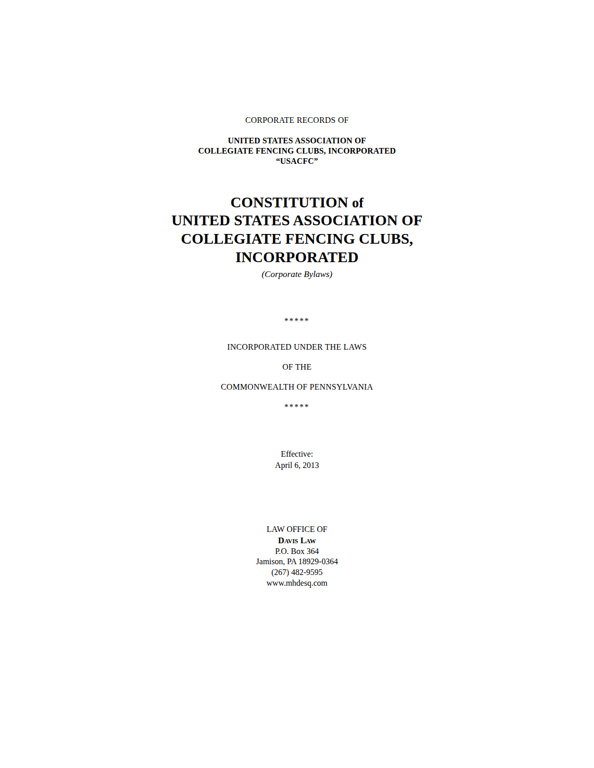CORPORATE RECORDS OF
UNITED STATES ASSOCIATION OF
COLLEGIATE FENCING CLUBS, INCORPORATED
“USACFC”
CONSTITUTION of
UNITED STATES ASSOCIATION OF
COLLEGIATE FENCING CLUBS, INCORPORATED
(Corporate Bylaws)
*****
INCORPORATED UNDER THE LAWS
OF THE
COMMONWEALTH OF PENNSYLVANIA
*****
Effective:
April 6, 2013
LAW OFFICE OF
Davis Law
P.O. Box 364
Jamison, PA 18929-0364
(267) 482-9595
www.mhdesq.com